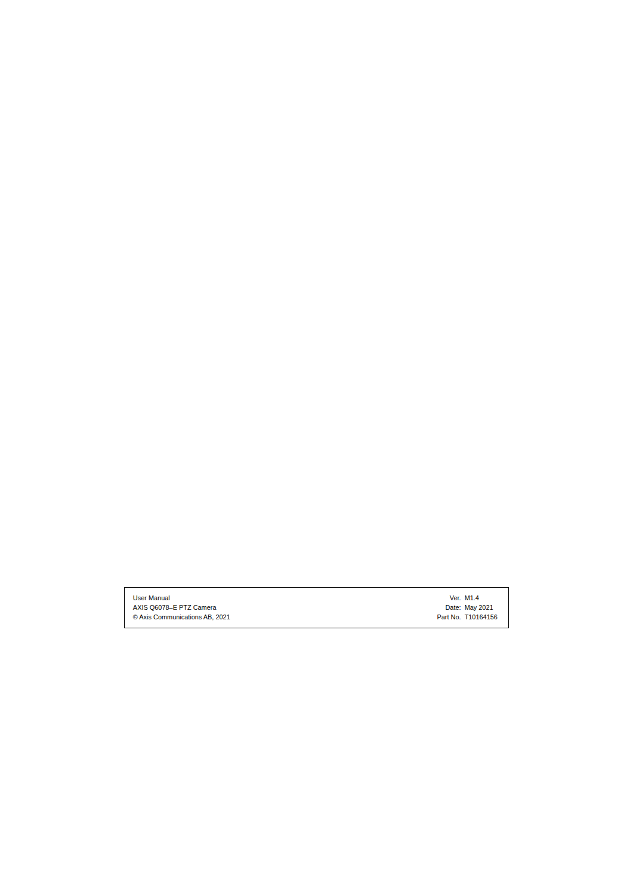| User Manual | Ver. M1.4 |
| AXIS Q6078–E PTZ Camera | Date: May 2021 |
| © Axis Communications AB, 2021 | Part No. T10164156 |